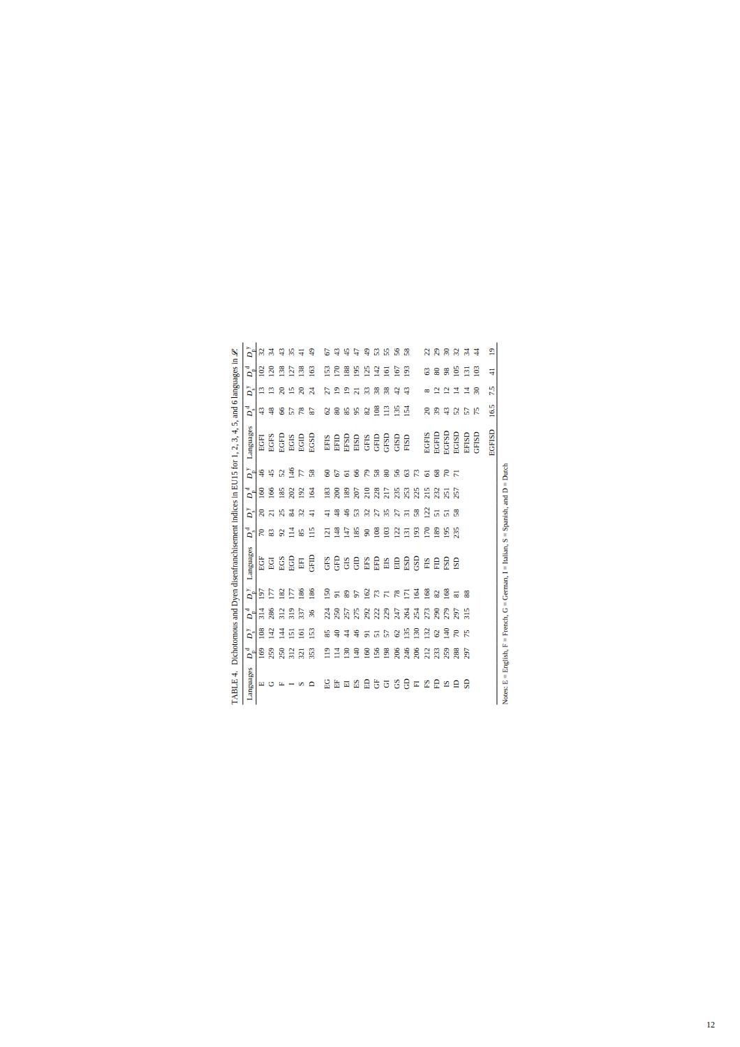T ABLE 4. Dichotomous and Dyen disenfranchisement indices in EU15 for 1, 2, 3, 4, 5, and 6 languages in 𝓛 .
| Languages | D p d | D s y | D p d | D p y | Languages | D s d | D s y | D p d | D p y | Languages | D s d | D s y | D p d | D p y |
| --- | --- | --- | --- | --- | --- | --- | --- | --- | --- | --- | --- | --- | --- | --- |
| E | 169 | 108 | 314 | 197 | EGF | 70 | 20 | 160 | 46 | EGFI | 43 | 13 | 102 | 32 |
| G | 259 | 142 | 286 | 177 | EGI | 83 | 21 | 166 | 45 | EGFS | 48 | 13 | 120 | 34 |
| F | 250 | 144 | 312 | 182 | EGS | 92 | 25 | 185 | 52 | EGFD | 66 | 20 | 138 | 43 |
| I | 312 | 151 | 319 | 177 | EGD | 114 | 84 | 202 | 146 | EGIS | 57 | 15 | 127 | 35 |
| S | 321 | 161 | 337 | 186 | EFI | 85 | 32 | 192 | 77 | EGID | 78 | 20 | 138 | 41 |
| D | 353 | 153 | 36 | 186 | GFID | 115 | 41 | 164 | 58 | EGSD | 87 | 24 | 163 | 49 |
| EG | 119 | 85 | 224 | 150 | GFS | 121 | 41 | 183 | 60 | EFIS | 62 | 27 | 153 | 67 |
| EF | 114 | 40 | 250 | 91 | GFD | 148 | 48 | 200 | 67 | EFID | 80 | 19 | 170 | 43 |
| EI | 130 | 44 | 257 | 89 | GIS | 147 | 46 | 189 | 61 | EFSD | 85 | 19 | 188 | 45 |
| ES | 140 | 46 | 275 | 97 | GID | 185 | 53 | 207 | 66 | EISD | 95 | 21 | 195 | 47 |
| ED | 160 | 91 | 292 | 162 | EFS | 90 | 32 | 210 | 79 | GFIS | 82 | 33 | 125 | 49 |
| GF | 156 | 51 | 222 | 73 | EFD | 108 | 27 | 228 | 58 | GFID | 108 | 38 | 142 | 53 |
| GI | 198 | 57 | 229 | 71 | EIS | 103 | 35 | 217 | 80 | GFSD | 113 | 38 | 161 | 55 |
| GS | 206 | 62 | 247 | 78 | EID | 122 | 27 | 235 | 56 | GISD | 135 | 42 | 167 | 56 |
| GD | 246 | 135 | 264 | 171 | ESD | 131 | 31 | 253 | 63 | FISD | 154 | 43 | 193 | 58 |
| FI | 206 | 130 | 254 | 164 | GSD | 193 | 58 | 225 | 73 | | | | | |
| FS | 212 | 132 | 273 | 168 | FIS | 170 | 122 | 215 | 61 | EGFIS | 20 | 8 | 63 | 22 |
| FD | 233 | 62 | 290 | 82 | FID | 189 | 51 | 232 | 68 | EGFID | 39 | 12 | 80 | 29 |
| IS | 259 | 140 | 279 | 168 | FSD | 195 | 51 | 251 | 70 | EGFSD | 43 | 12 | 98 | 30 |
| ID | 288 | 70 | 297 | 81 | ISD | 235 | 58 | 257 | 71 | EGISD | 52 | 14 | 105 | 32 |
| SD | 297 | 75 | 315 | 88 | | | | | | EFISD | 57 | 14 | 131 | 34 |
| | | | | | | | | | | GFISD | 75 | 30 | 103 | 44 |
| | | | | | | | | | | EGFISD | 16.5 | 7.5 | 41 | 19 |
Notes: E = English, F = French, G = German, I = Italian, S = Spanish, and D = Dutch
12